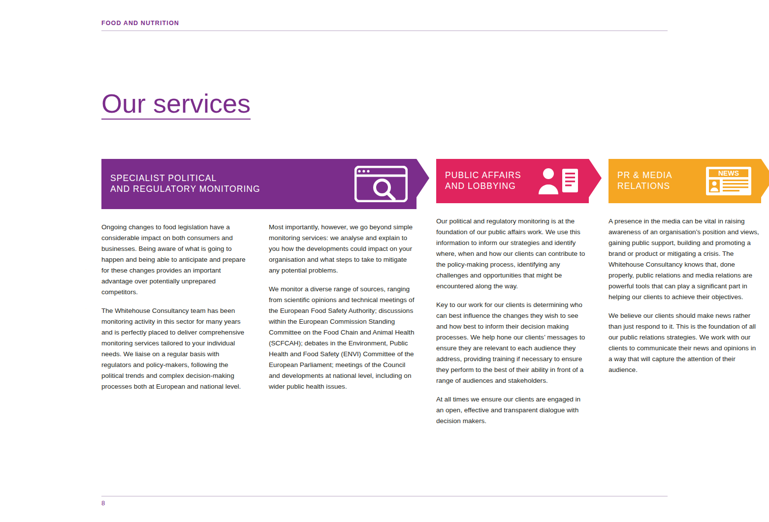Food and Nutrition
Our services
Specialist political
and regulatory monitoring
Ongoing changes to food legislation have a considerable impact on both consumers and businesses. Being aware of what is going to happen and being able to anticipate and prepare for these changes provides an important advantage over potentially unprepared competitors.
The Whitehouse Consultancy team has been monitoring activity in this sector for many years and is perfectly placed to deliver comprehensive monitoring services tailored to your individual needs. We liaise on a regular basis with regulators and policy-makers, following the political trends and complex decision-making processes both at European and national level.
Most importantly, however, we go beyond simple monitoring services: we analyse and explain to you how the developments could impact on your organisation and what steps to take to mitigate any potential problems.
We monitor a diverse range of sources, ranging from scientific opinions and technical meetings of the European Food Safety Authority; discussions within the European Commission Standing Committee on the Food Chain and Animal Health (SCFCAH); debates in the Environment, Public Health and Food Safety (ENVI) Committee of the European Parliament; meetings of the Council and developments at national level, including on wider public health issues.
Public affairs
and lobbying
Our political and regulatory monitoring is at the foundation of our public affairs work. We use this information to inform our strategies and identify where, when and how our clients can contribute to the policy-making process, identifying any challenges and opportunities that might be encountered along the way.
Key to our work for our clients is determining who can best influence the changes they wish to see and how best to inform their decision making processes. We help hone our clients’ messages to ensure they are relevant to each audience they address, providing training if necessary to ensure they perform to the best of their ability in front of a range of audiences and stakeholders.
At all times we ensure our clients are engaged in an open, effective and transparent dialogue with decision makers.
PR & media
relations
NEWS
A presence in the media can be vital in raising awareness of an organisation’s position and views, gaining public support, building and promoting a brand or product or mitigating a crisis. The Whitehouse Consultancy knows that, done properly, public relations and media relations are powerful tools that can play a significant part in helping our clients to achieve their objectives.
We believe our clients should make news rather than just respond to it. This is the foundation of all our public relations strategies. We work with our clients to communicate their news and opinions in a way that will capture the attention of their audience.
8